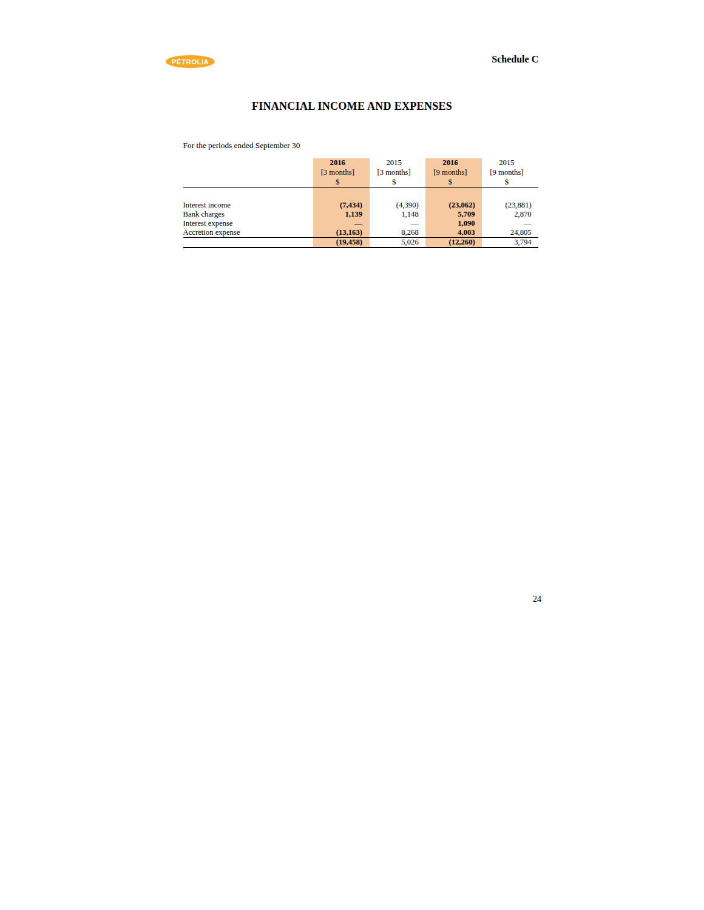PÉTROLIA
Schedule C
FINANCIAL INCOME AND EXPENSES
For the periods ended September 30
| | 2016 | 2015 | 2016 | 2015 |
| | [3 months] | [3 months] | [9 months] | [9 months] |
| | $ | $ | $ | $ |
| Interest income | (7,434) | (4,390) | (23,062) | (23,881) |
| Bank charges | 1,139 | 1,148 | 5,709 | 2,870 |
| Interest expense | — | — | 1,090 | — |
| Accretion expense | (13,163) | 8,268 | 4,003 | 24,805 |
| | (19,458) | 5,026 | (12,260) | 3,794 |
24